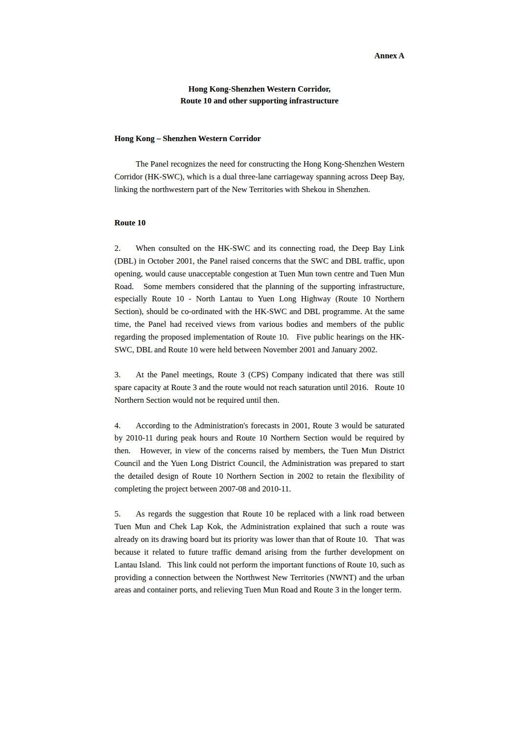Annex A
Hong Kong-Shenzhen Western Corridor,
Route 10 and other supporting infrastructure
Hong Kong – Shenzhen Western Corridor
The Panel recognizes the need for constructing the Hong Kong-Shenzhen Western Corridor (HK-SWC), which is a dual three-lane carriageway spanning across Deep Bay, linking the northwestern part of the New Territories with Shekou in Shenzhen.
Route 10
2. When consulted on the HK-SWC and its connecting road, the Deep Bay Link (DBL) in October 2001, the Panel raised concerns that the SWC and DBL traffic, upon opening, would cause unacceptable congestion at Tuen Mun town centre and Tuen Mun Road. Some members considered that the planning of the supporting infrastructure, especially Route 10 - North Lantau to Yuen Long Highway (Route 10 Northern Section), should be co-ordinated with the HK-SWC and DBL programme. At the same time, the Panel had received views from various bodies and members of the public regarding the proposed implementation of Route 10. Five public hearings on the HK-SWC, DBL and Route 10 were held between November 2001 and January 2002.
3. At the Panel meetings, Route 3 (CPS) Company indicated that there was still spare capacity at Route 3 and the route would not reach saturation until 2016. Route 10 Northern Section would not be required until then.
4. According to the Administration's forecasts in 2001, Route 3 would be saturated by 2010-11 during peak hours and Route 10 Northern Section would be required by then. However, in view of the concerns raised by members, the Tuen Mun District Council and the Yuen Long District Council, the Administration was prepared to start the detailed design of Route 10 Northern Section in 2002 to retain the flexibility of completing the project between 2007-08 and 2010-11.
5. As regards the suggestion that Route 10 be replaced with a link road between Tuen Mun and Chek Lap Kok, the Administration explained that such a route was already on its drawing board but its priority was lower than that of Route 10. That was because it related to future traffic demand arising from the further development on Lantau Island. This link could not perform the important functions of Route 10, such as providing a connection between the Northwest New Territories (NWNT) and the urban areas and container ports, and relieving Tuen Mun Road and Route 3 in the longer term.